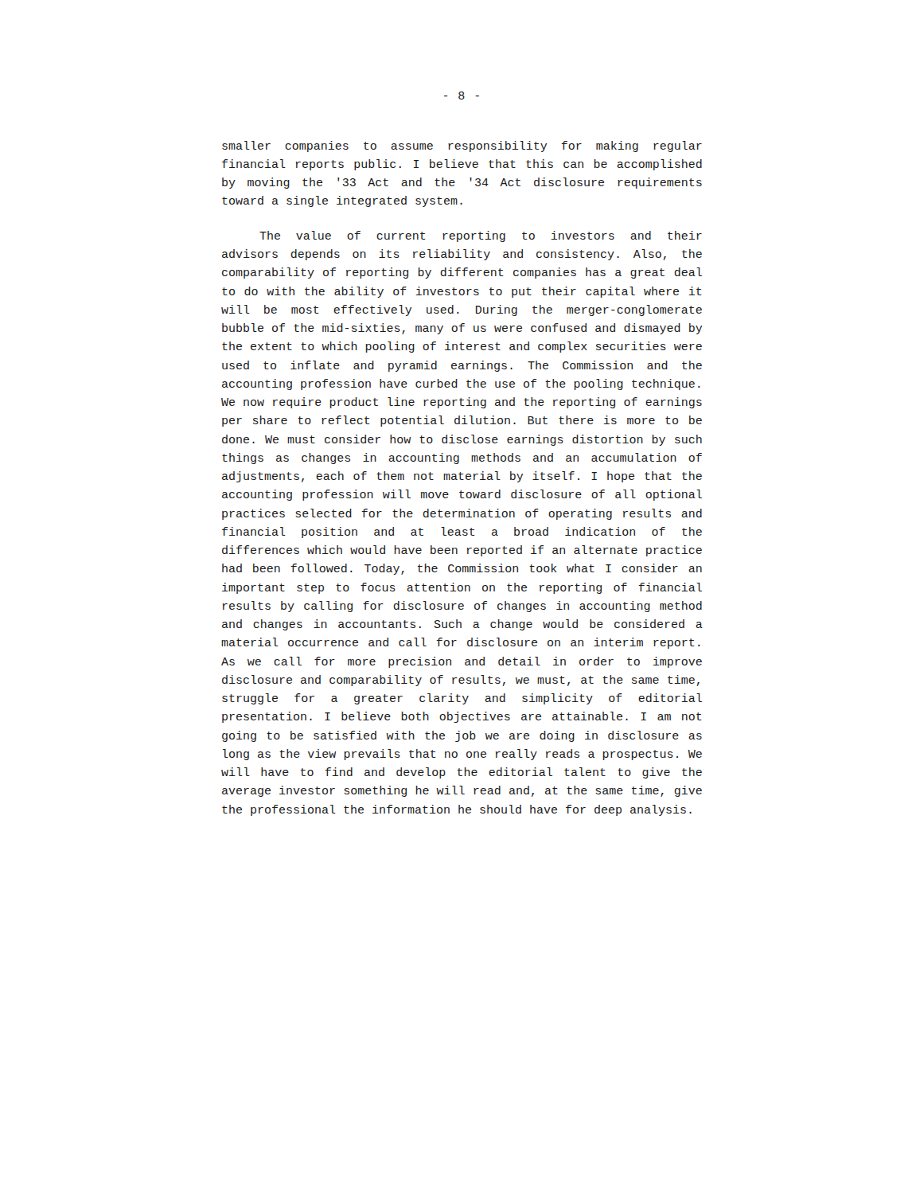- 8 -
smaller companies to assume responsibility for making regular financial reports public. I believe that this can be accomplished by moving the '33 Act and the '34 Act disclosure requirements toward a single integrated system.
The value of current reporting to investors and their advisors depends on its reliability and consistency. Also, the comparability of reporting by different companies has a great deal to do with the ability of investors to put their capital where it will be most effectively used. During the merger-conglomerate bubble of the mid-sixties, many of us were confused and dismayed by the extent to which pooling of interest and complex securities were used to inflate and pyramid earnings. The Commission and the accounting profession have curbed the use of the pooling technique. We now require product line reporting and the reporting of earnings per share to reflect potential dilution. But there is more to be done. We must consider how to disclose earnings distortion by such things as changes in accounting methods and an accumulation of adjustments, each of them not material by itself. I hope that the accounting profession will move toward disclosure of all optional practices selected for the determination of operating results and financial position and at least a broad indication of the differences which would have been reported if an alternate practice had been followed. Today, the Commission took what I consider an important step to focus attention on the reporting of financial results by calling for disclosure of changes in accounting method and changes in accountants. Such a change would be considered a material occurrence and call for disclosure on an interim report. As we call for more precision and detail in order to improve disclosure and comparability of results, we must, at the same time, struggle for a greater clarity and simplicity of editorial presentation. I believe both objectives are attainable. I am not going to be satisfied with the job we are doing in disclosure as long as the view prevails that no one really reads a prospectus. We will have to find and develop the editorial talent to give the average investor something he will read and, at the same time, give the professional the information he should have for deep analysis.